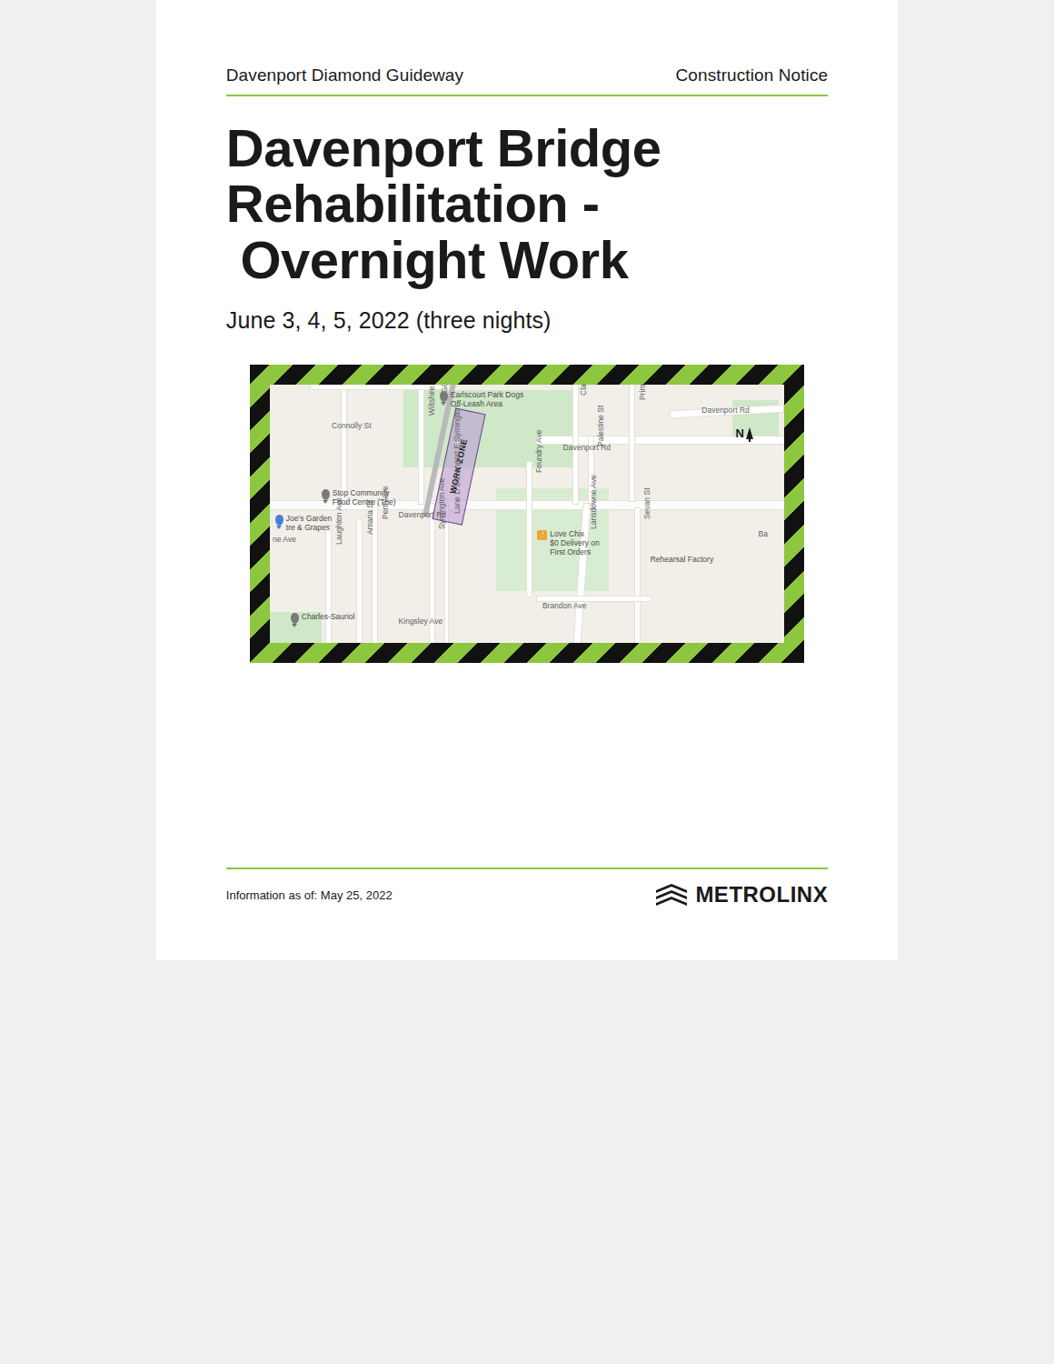Davenport Diamond Guideway
Construction Notice
Davenport Bridge Rehabilitation - Overnight Work
June 3, 4, 5, 2022 (three nights)
WORK ZONE
GO rail
Connolly St
Wiltshire Ave
Davenport Rd
Davenport Rd
Davenport Rd
Perth Ave
Amaria St
Laughton Ave
Symington Ave
Lane D Davenport E Symington
Foundry Ave
Clarens Ave
Palestine St
Lansdowne Ave
Primrose Ave
Sevan St
Brandon Ave
Kingsley Ave
Ba
ne Ave
Earlscourt Park Dogs
Off-Leash Area
Stop Community
Food Centre (The)
Joe's Garden
tre & Grapes
Love Chix
$0 Delivery on
First Orders
Rehearsal Factory
Charles-Sauriol
N
Information as of: May 25, 2022
METROLINX